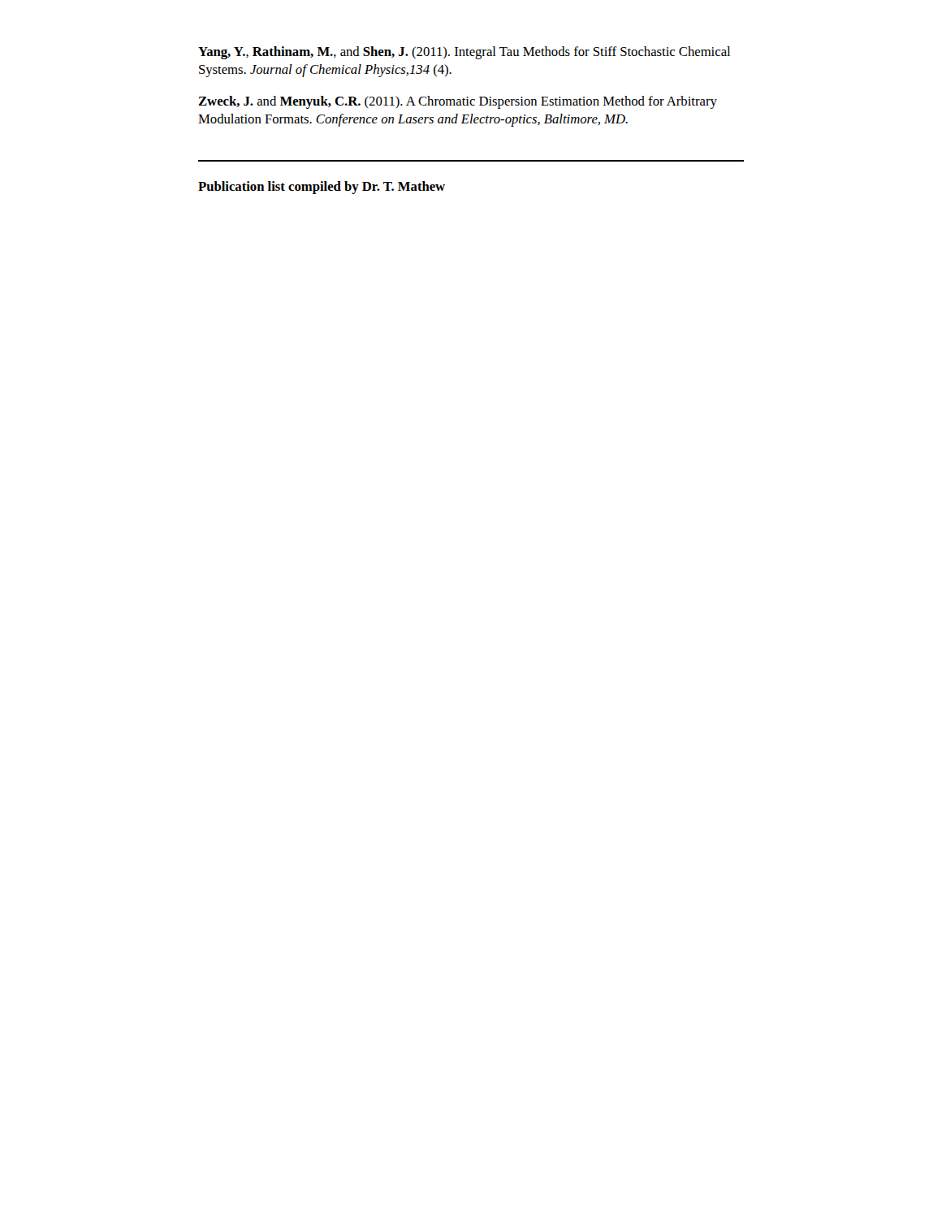Yang, Y., Rathinam, M., and Shen, J. (2011). Integral Tau Methods for Stiff Stochastic Chemical Systems. Journal of Chemical Physics,134 (4).
Zweck, J. and Menyuk, C.R. (2011). A Chromatic Dispersion Estimation Method for Arbitrary Modulation Formats. Conference on Lasers and Electro-optics, Baltimore, MD.
Publication list compiled by Dr. T. Mathew